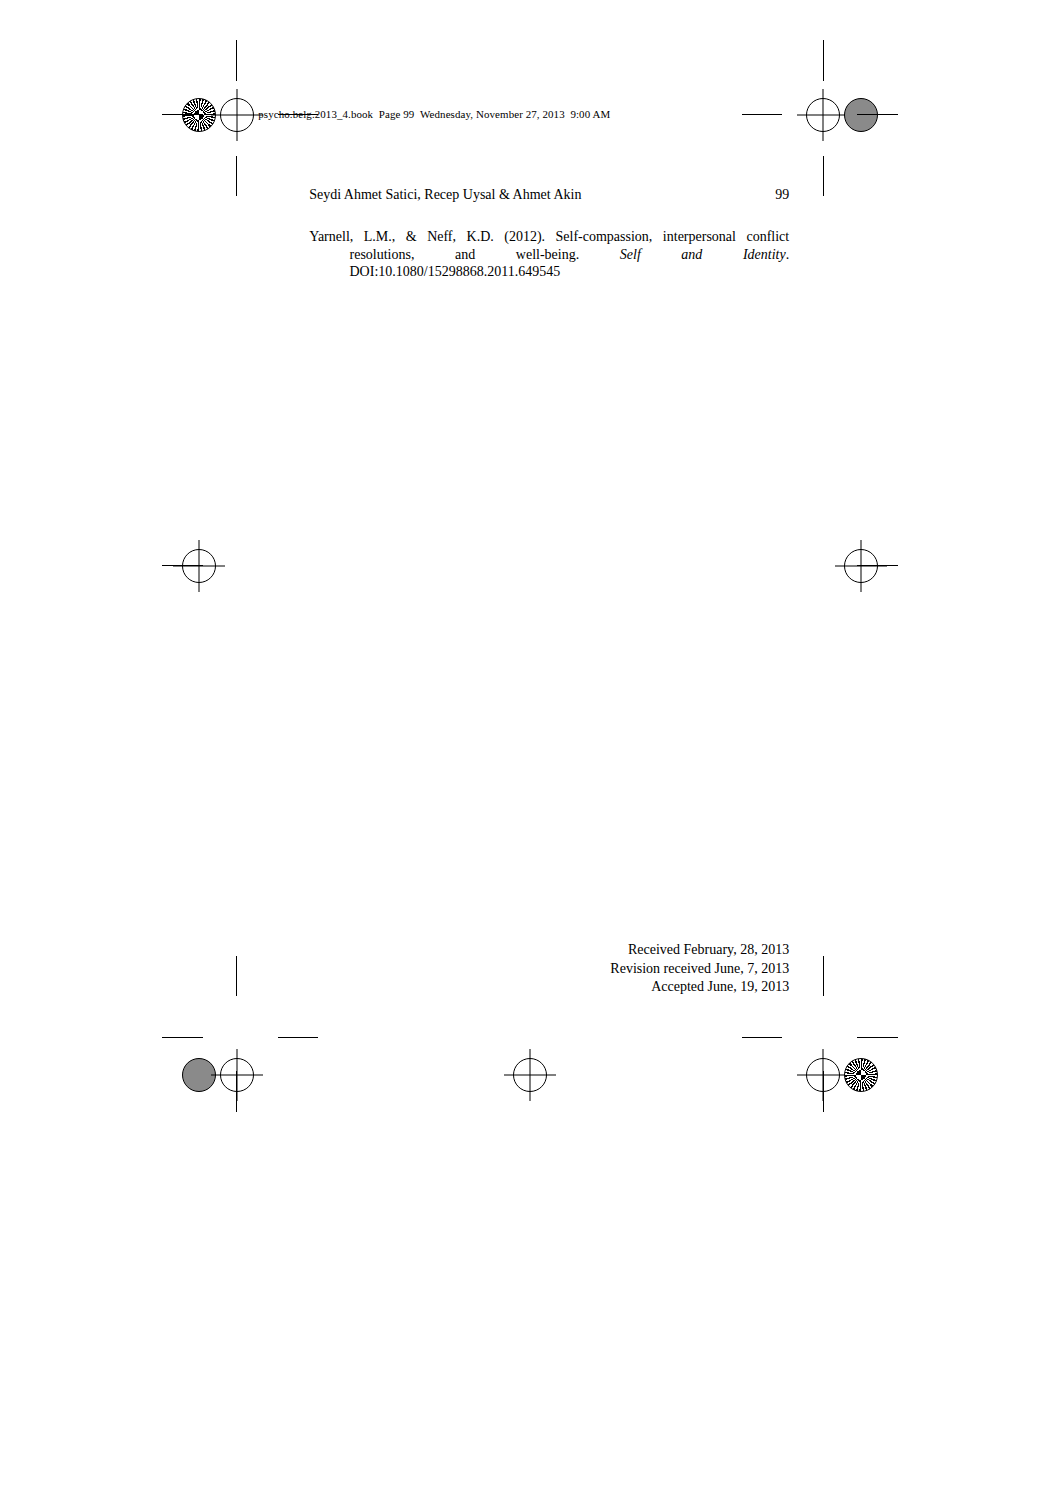psycho.belg.2013_4.book Page 99 Wednesday, November 27, 2013 9:00 AM
Seydi Ahmet Satici, Recep Uysal & Ahmet Akin 99
Yarnell, L.M., & Neff, K.D. (2012). Self-compassion, interpersonal conflict resolutions, and well-being. Self and Identity. DOI:10.1080/15298868.2011.649545
Received February, 28, 2013
Revision received June, 7, 2013
Accepted June, 19, 2013